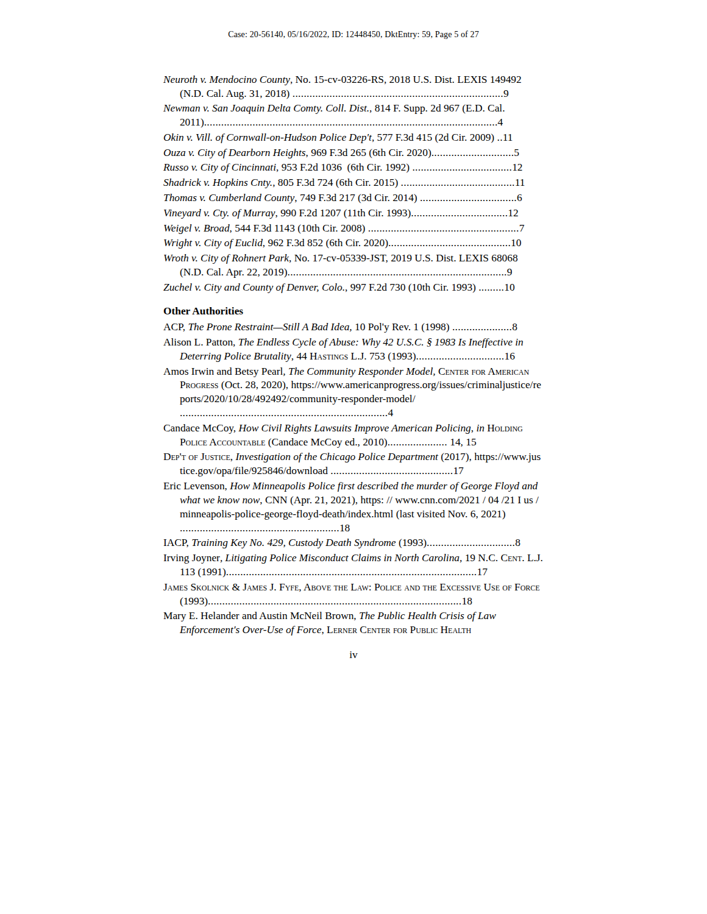Case: 20-56140, 05/16/2022, ID: 12448450, DktEntry: 59, Page 5 of 27
Neuroth v. Mendocino County, No. 15-cv-03226-RS, 2018 U.S. Dist. LEXIS 149492 (N.D. Cal. Aug. 31, 2018) .......................................................................... 9
Newman v. San Joaquin Delta Comty. Coll. Dist., 814 F. Supp. 2d 967 (E.D. Cal. 2011)....................................................................................................... 4
Okin v. Vill. of Cornwall-on-Hudson Police Dep't, 577 F.3d 415 (2d Cir. 2009) .. 11
Ouza v. City of Dearborn Heights, 969 F.3d 265 (6th Cir. 2020)............................. 5
Russo v. City of Cincinnati, 953 F.2d 1036 (6th Cir. 1992) ................................... 12
Shadrick v. Hopkins Cnty., 805 F.3d 724 (6th Cir. 2015) ........................................ 11
Thomas v. Cumberland County, 749 F.3d 217 (3d Cir. 2014) .................................. 6
Vineyard v. Cty. of Murray, 990 F.2d 1207 (11th Cir. 1993).................................. 12
Weigel v. Broad, 544 F.3d 1143 (10th Cir. 2008) ..................................................... 7
Wright v. City of Euclid, 962 F.3d 852 (6th Cir. 2020)........................................... 10
Wroth v. City of Rohnert Park, No. 17-cv-05339-JST, 2019 U.S. Dist. LEXIS 68068 (N.D. Cal. Apr. 22, 2019)............................................................................. 9
Zuchel v. City and County of Denver, Colo., 997 F.2d 730 (10th Cir. 1993) ......... 10
Other Authorities
ACP, The Prone Restraint—Still A Bad Idea, 10 Pol'y Rev. 1 (1998) ..................... 8
Alison L. Patton, The Endless Cycle of Abuse: Why 42 U.S.C. § 1983 Is Ineffective in Deterring Police Brutality, 44 Hastings L.J. 753 (1993)............................... 16
Amos Irwin and Betsy Pearl, The Community Responder Model, Center for American Progress (Oct. 28, 2020), https://www.americanprogress.org/issues/criminaljustice/reports/2020/10/28/492492/community-responder-model/ ......................................................................... 4
Candace McCoy, How Civil Rights Lawsuits Improve American Policing, in Holding Police Accountable (Candace McCoy ed., 2010)..................... 14, 15
Dep't of Justice, Investigation of the Chicago Police Department (2017), https://www.justice.gov/opa/file/925846/download ........................................... 17
Eric Levenson, How Minneapolis Police first described the murder of George Floyd and what we know now, CNN (Apr. 21, 2021), https: // www.cnn.com/2021 / 04 /21 I us /minneapolis-police-george-floyd-death/index.html (last visited Nov. 6, 2021) ........................................................ 18
IACP, Training Key No. 429, Custody Death Syndrome (1993)............................... 8
Irving Joyner, Litigating Police Misconduct Claims in North Carolina, 19 N.C. Cent. L.J. 113 (1991)........................................................................................ 17
James Skolnick & James J. Fyfe, Above the Law: Police and the Excessive Use of Force (1993)......................................................................................... 18
Mary E. Helander and Austin McNeil Brown, The Public Health Crisis of Law Enforcement's Over-Use of Force, Lerner Center for Public Health
iv